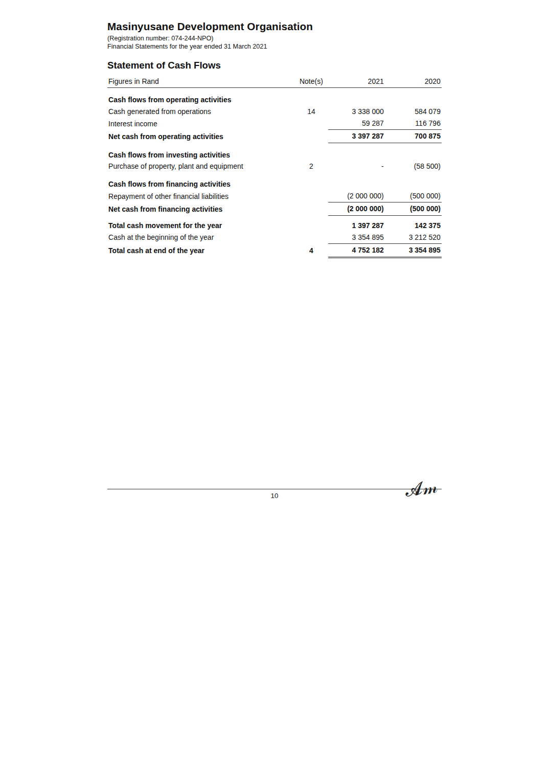Masinyusane Development Organisation
(Registration number: 074-244-NPO)
Financial Statements for the year ended 31 March 2021
Statement of Cash Flows
| Figures in Rand | Note(s) | 2021 | 2020 |
| --- | --- | --- | --- |
| Cash flows from operating activities | | | |
| Cash generated from operations | 14 | 3 338 000 | 584 079 |
| Interest income | | 59 287 | 116 796 |
| Net cash from operating activities | | 3 397 287 | 700 875 |
| Cash flows from investing activities | | | |
| Purchase of property, plant and equipment | 2 | - | (58 500) |
| Cash flows from financing activities | | | |
| Repayment of other financial liabilities | | (2 000 000) | (500 000) |
| Net cash from financing activities | | (2 000 000) | (500 000) |
| Total cash movement for the year | | 1 397 287 | 142 375 |
| Cash at the beginning of the year | | 3 354 895 | 3 212 520 |
| Total cash at end of the year | 4 | 4 752 182 | 3 354 895 |
10
𝓐𝓂